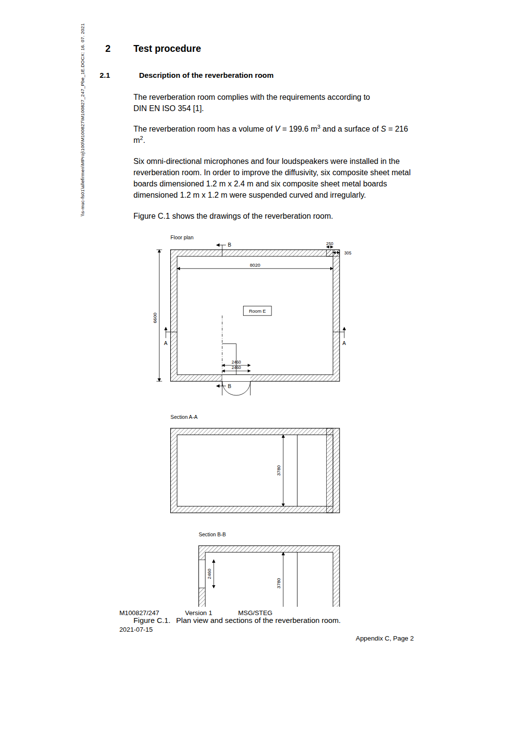\\s-muc-fs01\allefirmen\MProj\100\M100827\M100827_247_Pbe_1E.DOCX: 16. 07. 2021
2 Test procedure
2.1 Description of the reverberation room
The reverberation room complies with the requirements according to
DIN EN ISO 354 [1].
The reverberation room has a volume of V = 199.6 m3 and a surface of S = 216 m2.
Six omni-directional microphones and four loudspeakers were installed in the reverberation room. In order to improve the diffusivity, six composite sheet metal boards dimensioned 1.2 m x 2.4 m and six composite sheet metal boards dimensioned 1.2 m x 1.2 m were suspended curved and irregularly.
Figure C.1 shows the drawings of the reverberation room.
Floor plan Room E B B A A 8020 6600 250 305 2460 2460 Section A-A 3780 Section B-B 2460 3780 dimensions in mm
Figure C.1. Plan view and sections of the reverberation room.
M100827/247 Version 1 MSG/STEG
2021-07-15
Appendix C, Page 2